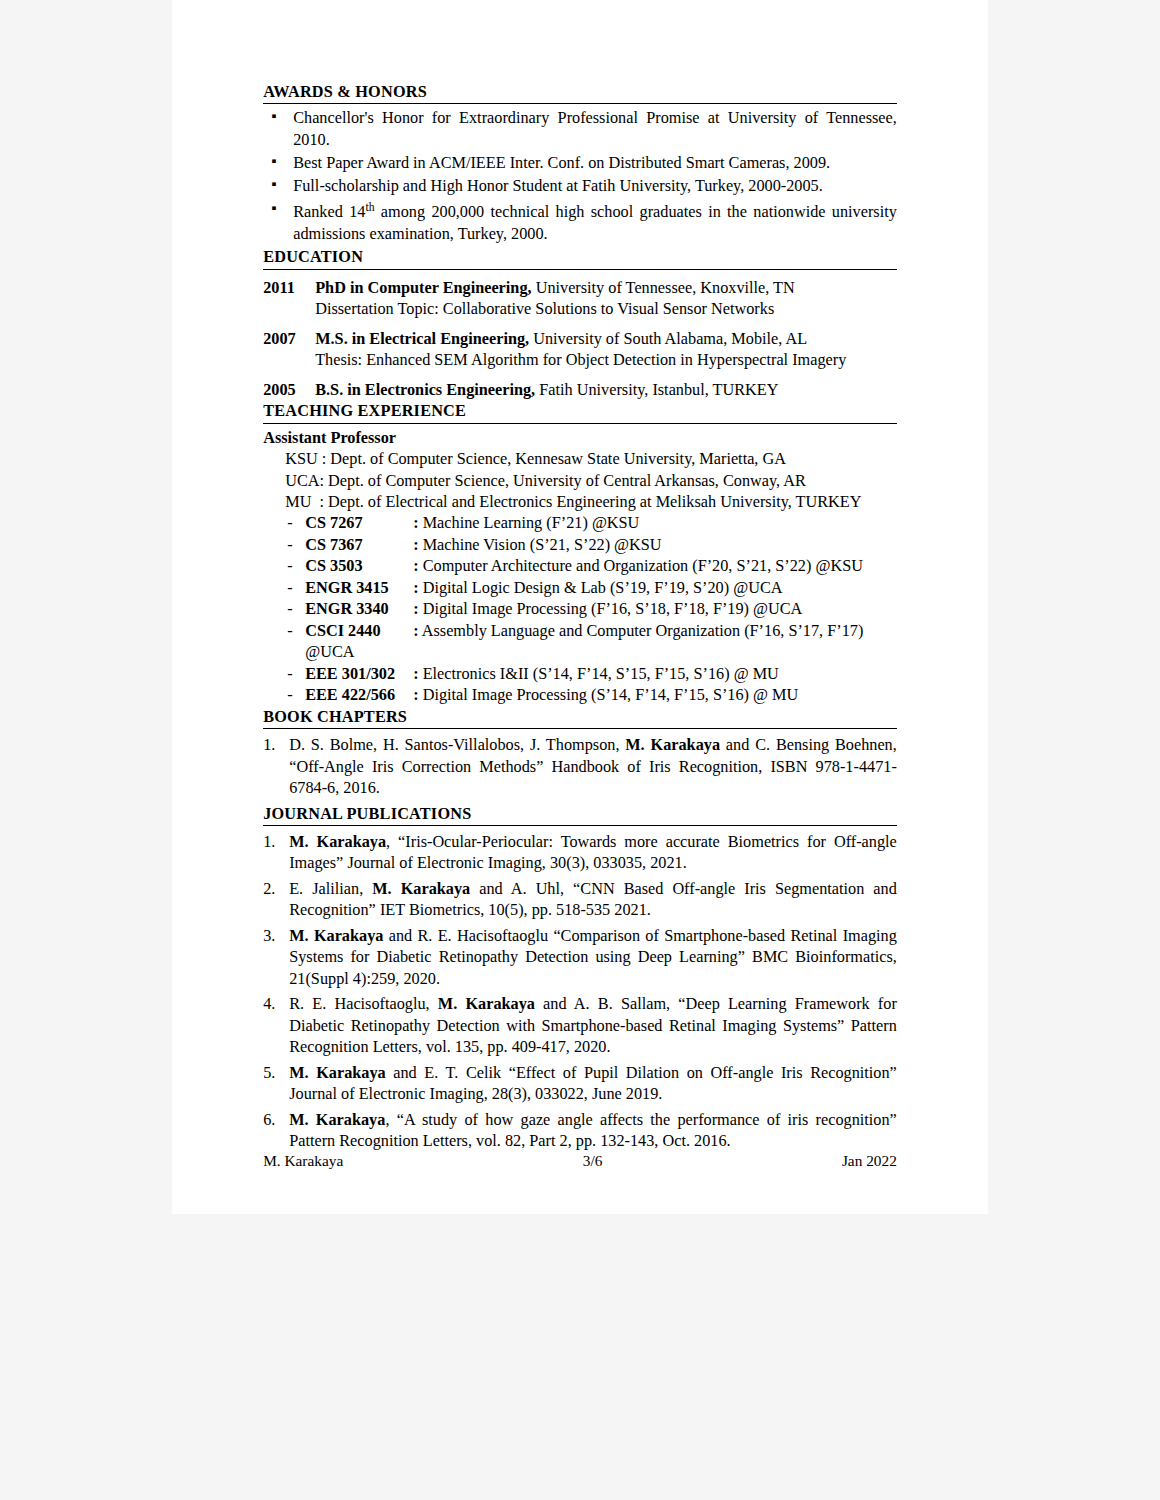Awards & Honors
Chancellor's Honor for Extraordinary Professional Promise at University of Tennessee, 2010.
Best Paper Award in ACM/IEEE Inter. Conf. on Distributed Smart Cameras, 2009.
Full-scholarship and High Honor Student at Fatih University, Turkey, 2000-2005.
Ranked 14th among 200,000 technical high school graduates in the nationwide university admissions examination, Turkey, 2000.
Education
2011
PhD in Computer Engineering, University of Tennessee, Knoxville, TN Dissertation Topic: Collaborative Solutions to Visual Sensor Networks
2007
M.S. in Electrical Engineering, University of South Alabama, Mobile, AL Thesis: Enhanced SEM Algorithm for Object Detection in Hyperspectral Imagery
2005
B.S. in Electronics Engineering, Fatih University, Istanbul, TURKEY
Teaching Experience
Assistant Professor
KSU : Dept. of Computer Science, Kennesaw State University, Marietta, GA
UCA: Dept. of Computer Science, University of Central Arkansas, Conway, AR
MU : Dept. of Electrical and Electronics Engineering at Meliksah University, TURKEY
CS 7267: Machine Learning (F’21) @KSU
CS 7367: Machine Vision (S’21, S’22) @KSU
CS 3503: Computer Architecture and Organization (F’20, S’21, S’22) @KSU
ENGR 3415: Digital Logic Design & Lab (S’19, F’19, S’20) @UCA
ENGR 3340: Digital Image Processing (F’16, S’18, F’18, F’19) @UCA
CSCI 2440: Assembly Language and Computer Organization (F’16, S’17, F’17) @UCA
EEE 301/302: Electronics I&II (S’14, F’14, S’15, F’15, S’16) @ MU
EEE 422/566: Digital Image Processing (S’14, F’14, F’15, S’16) @ MU
Book Chapters
D. S. Bolme, H. Santos-Villalobos, J. Thompson, M. Karakaya and C. Bensing Boehnen, “Off-Angle Iris Correction Methods” Handbook of Iris Recognition, ISBN 978-1-4471-6784-6, 2016.
Journal Publications
M. Karakaya, “Iris-Ocular-Periocular: Towards more accurate Biometrics for Off-angle Images” Journal of Electronic Imaging, 30(3), 033035, 2021.
E. Jalilian, M. Karakaya and A. Uhl, “CNN Based Off-angle Iris Segmentation and Recognition” IET Biometrics, 10(5), pp. 518-535 2021.
M. Karakaya and R. E. Hacisoftaoglu “Comparison of Smartphone-based Retinal Imaging Systems for Diabetic Retinopathy Detection using Deep Learning” BMC Bioinformatics, 21(Suppl 4):259, 2020.
R. E. Hacisoftaoglu, M. Karakaya and A. B. Sallam, “Deep Learning Framework for Diabetic Retinopathy Detection with Smartphone-based Retinal Imaging Systems” Pattern Recognition Letters, vol. 135, pp. 409-417, 2020.
M. Karakaya and E. T. Celik “Effect of Pupil Dilation on Off-angle Iris Recognition” Journal of Electronic Imaging, 28(3), 033022, June 2019.
M. Karakaya, “A study of how gaze angle affects the performance of iris recognition” Pattern Recognition Letters, vol. 82, Part 2, pp. 132-143, Oct. 2016.
M. Karakaya
3/6
Jan 2022